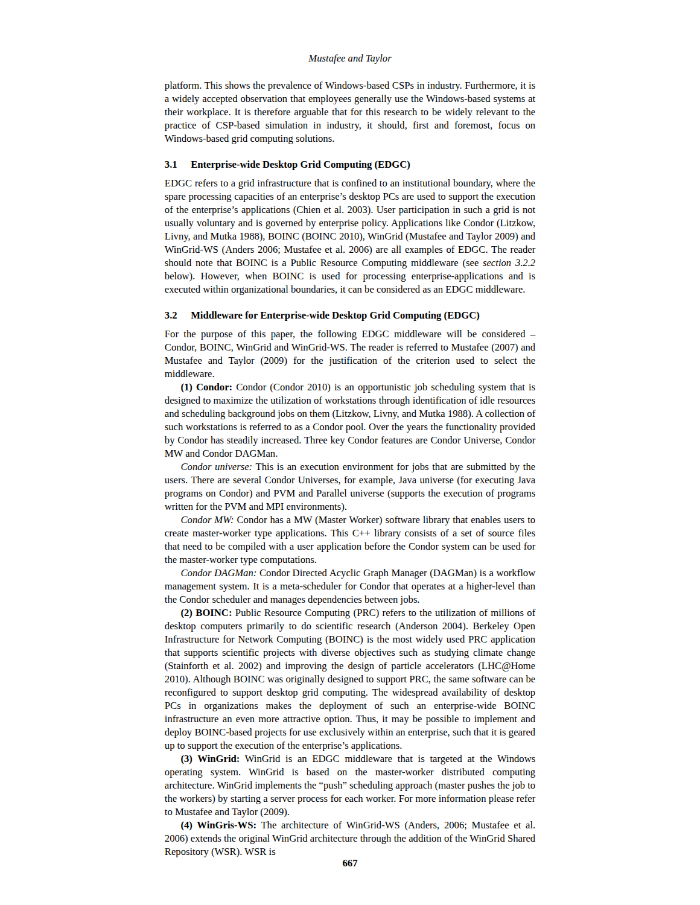Mustafee and Taylor
platform. This shows the prevalence of Windows-based CSPs in industry. Furthermore, it is a widely accepted observation that employees generally use the Windows-based systems at their workplace. It is therefore arguable that for this research to be widely relevant to the practice of CSP-based simulation in industry, it should, first and foremost, focus on Windows-based grid computing solutions.
3.1 Enterprise-wide Desktop Grid Computing (EDGC)
EDGC refers to a grid infrastructure that is confined to an institutional boundary, where the spare processing capacities of an enterprise’s desktop PCs are used to support the execution of the enterprise’s applications (Chien et al. 2003). User participation in such a grid is not usually voluntary and is governed by enterprise policy. Applications like Condor (Litzkow, Livny, and Mutka 1988), BOINC (BOINC 2010), WinGrid (Mustafee and Taylor 2009) and WinGrid-WS (Anders 2006; Mustafee et al. 2006) are all examples of EDGC. The reader should note that BOINC is a Public Resource Computing middleware (see section 3.2.2 below). However, when BOINC is used for processing enterprise-applications and is executed within organizational boundaries, it can be considered as an EDGC middleware.
3.2 Middleware for Enterprise-wide Desktop Grid Computing (EDGC)
For the purpose of this paper, the following EDGC middleware will be considered – Condor, BOINC, WinGrid and WinGrid-WS. The reader is referred to Mustafee (2007) and Mustafee and Taylor (2009) for the justification of the criterion used to select the middleware.
(1) Condor: Condor (Condor 2010) is an opportunistic job scheduling system that is designed to maximize the utilization of workstations through identification of idle resources and scheduling background jobs on them (Litzkow, Livny, and Mutka 1988). A collection of such workstations is referred to as a Condor pool. Over the years the functionality provided by Condor has steadily increased. Three key Condor features are Condor Universe, Condor MW and Condor DAGMan.
Condor universe: This is an execution environment for jobs that are submitted by the users. There are several Condor Universes, for example, Java universe (for executing Java programs on Condor) and PVM and Parallel universe (supports the execution of programs written for the PVM and MPI environments).
Condor MW: Condor has a MW (Master Worker) software library that enables users to create master-worker type applications. This C++ library consists of a set of source files that need to be compiled with a user application before the Condor system can be used for the master-worker type computations.
Condor DAGMan: Condor Directed Acyclic Graph Manager (DAGMan) is a workflow management system. It is a meta-scheduler for Condor that operates at a higher-level than the Condor scheduler and manages dependencies between jobs.
(2) BOINC: Public Resource Computing (PRC) refers to the utilization of millions of desktop computers primarily to do scientific research (Anderson 2004). Berkeley Open Infrastructure for Network Computing (BOINC) is the most widely used PRC application that supports scientific projects with diverse objectives such as studying climate change (Stainforth et al. 2002) and improving the design of particle accelerators (LHC@Home 2010). Although BOINC was originally designed to support PRC, the same software can be reconfigured to support desktop grid computing. The widespread availability of desktop PCs in organizations makes the deployment of such an enterprise-wide BOINC infrastructure an even more attractive option. Thus, it may be possible to implement and deploy BOINC-based projects for use exclusively within an enterprise, such that it is geared up to support the execution of the enterprise’s applications.
(3) WinGrid: WinGrid is an EDGC middleware that is targeted at the Windows operating system. WinGrid is based on the master-worker distributed computing architecture. WinGrid implements the “push” scheduling approach (master pushes the job to the workers) by starting a server process for each worker. For more information please refer to Mustafee and Taylor (2009).
(4) WinGris-WS: The architecture of WinGrid-WS (Anders, 2006; Mustafee et al. 2006) extends the original WinGrid architecture through the addition of the WinGrid Shared Repository (WSR). WSR is
667